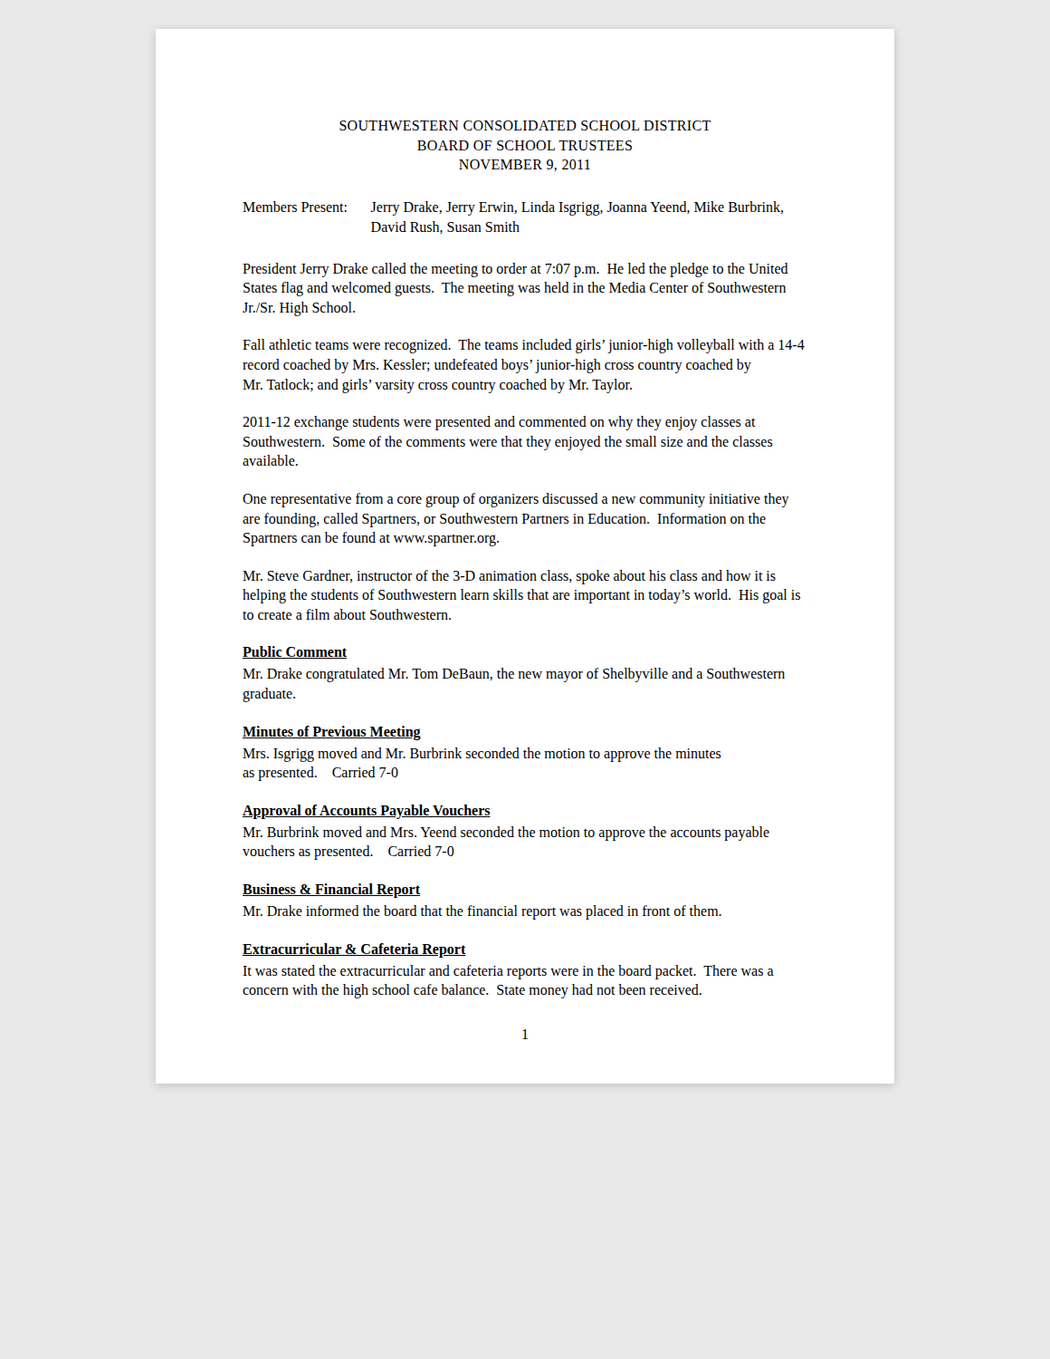SOUTHWESTERN CONSOLIDATED SCHOOL DISTRICT
BOARD OF SCHOOL TRUSTEES
NOVEMBER 9, 2011
| Members Present: | Jerry Drake, Jerry Erwin, Linda Isgrigg, Joanna Yeend, Mike Burbrink, David Rush, Susan Smith |
President Jerry Drake called the meeting to order at 7:07 p.m. He led the pledge to the United States flag and welcomed guests. The meeting was held in the Media Center of Southwestern Jr./Sr. High School.
Fall athletic teams were recognized. The teams included girls’ junior-high volleyball with a 14-4 record coached by Mrs. Kessler; undefeated boys’ junior-high cross country coached by
Mr. Tatlock; and girls’ varsity cross country coached by Mr. Taylor.
2011-12 exchange students were presented and commented on why they enjoy classes at Southwestern. Some of the comments were that they enjoyed the small size and the classes available.
One representative from a core group of organizers discussed a new community initiative they are founding, called Spartners, or Southwestern Partners in Education. Information on the Spartners can be found at www.spartner.org.
Mr. Steve Gardner, instructor of the 3-D animation class, spoke about his class and how it is helping the students of Southwestern learn skills that are important in today’s world. His goal is to create a film about Southwestern.
Public Comment
Mr. Drake congratulated Mr. Tom DeBaun, the new mayor of Shelbyville and a Southwestern graduate.
Minutes of Previous Meeting
Mrs. Isgrigg moved and Mr. Burbrink seconded the motion to approve the minutes
as presented. Carried 7-0
Approval of Accounts Payable Vouchers
Mr. Burbrink moved and Mrs. Yeend seconded the motion to approve the accounts payable vouchers as presented. Carried 7-0
Business & Financial Report
Mr. Drake informed the board that the financial report was placed in front of them.
Extracurricular & Cafeteria Report
It was stated the extracurricular and cafeteria reports were in the board packet. There was a concern with the high school cafe balance. State money had not been received.
1